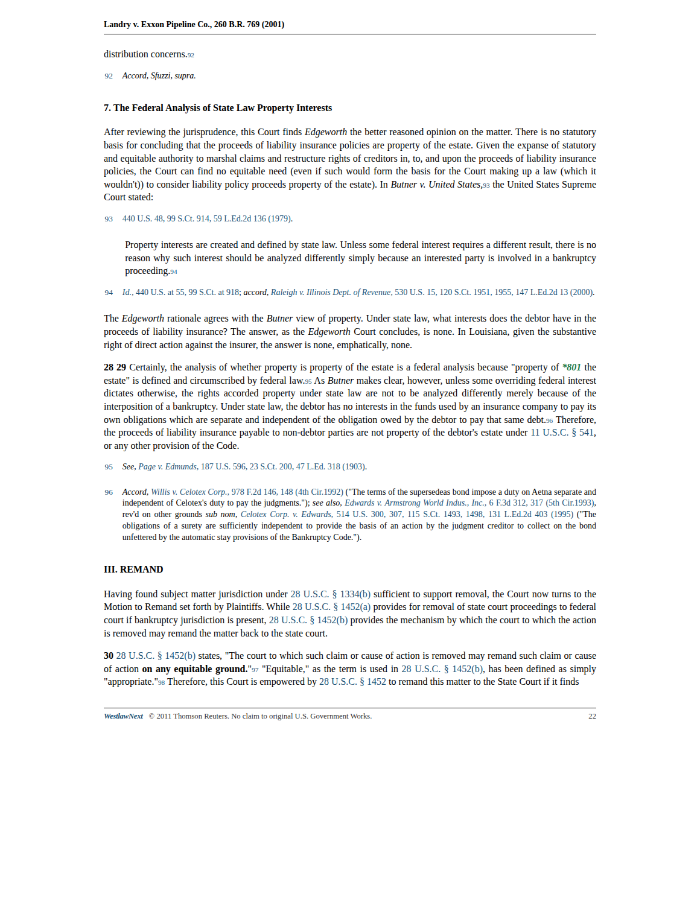Landry v. Exxon Pipeline Co., 260 B.R. 769 (2001)
distribution concerns.92
92 Accord, Sfuzzi, supra.
7. The Federal Analysis of State Law Property Interests
After reviewing the jurisprudence, this Court finds Edgeworth the better reasoned opinion on the matter. There is no statutory basis for concluding that the proceeds of liability insurance policies are property of the estate. Given the expanse of statutory and equitable authority to marshal claims and restructure rights of creditors in, to, and upon the proceeds of liability insurance policies, the Court can find no equitable need (even if such would form the basis for the Court making up a law (which it wouldn't)) to consider liability policy proceeds property of the estate). In Butner v. United States, 93 the United States Supreme Court stated:
93440 U.S. 48, 99 S.Ct. 914, 59 L.Ed.2d 136 (1979).
Property interests are created and defined by state law. Unless some federal interest requires a different result, there is no reason why such interest should be analyzed differently simply because an interested party is involved in a bankruptcy proceeding.94
94 Id., 440 U.S. at 55, 99 S.Ct. at 918; accord, Raleigh v. Illinois Dept. of Revenue, 530 U.S. 15, 120 S.Ct. 1951, 1955, 147 L.Ed.2d 13 (2000).
The Edgeworth rationale agrees with the Butner view of property. Under state law, what interests does the debtor have in the proceeds of liability insurance? The answer, as the Edgeworth Court concludes, is none. In Louisiana, given the substantive right of direct action against the insurer, the answer is none, emphatically, none.
28 29 Certainly, the analysis of whether property is property of the estate is a federal analysis because "property of *801 the estate" is defined and circumscribed by federal law.95 As Butner makes clear, however, unless some overriding federal interest dictates otherwise, the rights accorded property under state law are not to be analyzed differently merely because of the interposition of a bankruptcy. Under state law, the debtor has no interests in the funds used by an insurance company to pay its own obligations which are separate and independent of the obligation owed by the debtor to pay that same debt.96 Therefore, the proceeds of liability insurance payable to non-debtor parties are not property of the debtor's estate under 11 U.S.C. § 541, or any other provision of the Code.
95 See, Page v. Edmunds, 187 U.S. 596, 23 S.Ct. 200, 47 L.Ed. 318 (1903).
96 Accord, Willis v. Celotex Corp., 978 F.2d 146, 148 (4th Cir.1992) ("The terms of the supersedeas bond impose a duty on Aetna separate and independent of Celotex's duty to pay the judgments."); see also, Edwards v. Armstrong World Indus., Inc., 6 F.3d 312, 317 (5th Cir.1993), rev'd on other grounds sub nom, Celotex Corp. v. Edwards, 514 U.S. 300, 307, 115 S.Ct. 1493, 1498, 131 L.Ed.2d 403 (1995) ("The obligations of a surety are sufficiently independent to provide the basis of an action by the judgment creditor to collect on the bond unfettered by the automatic stay provisions of the Bankruptcy Code.").
III. REMAND
Having found subject matter jurisdiction under 28 U.S.C. § 1334(b) sufficient to support removal, the Court now turns to the Motion to Remand set forth by Plaintiffs. While 28 U.S.C. § 1452(a) provides for removal of state court proceedings to federal court if bankruptcy jurisdiction is present, 28 U.S.C. § 1452(b) provides the mechanism by which the court to which the action is removed may remand the matter back to the state court.
30 28 U.S.C. § 1452(b) states, "The court to which such claim or cause of action is removed may remand such claim or cause of action on any equitable ground."97 "Equitable," as the term is used in 28 U.S.C. § 1452(b), has been defined as simply "appropriate."98 Therefore, this Court is empowered by 28 U.S.C. § 1452 to remand this matter to the State Court if it finds
WestlawNext © 2011 Thomson Reuters. No claim to original U.S. Government Works. 22